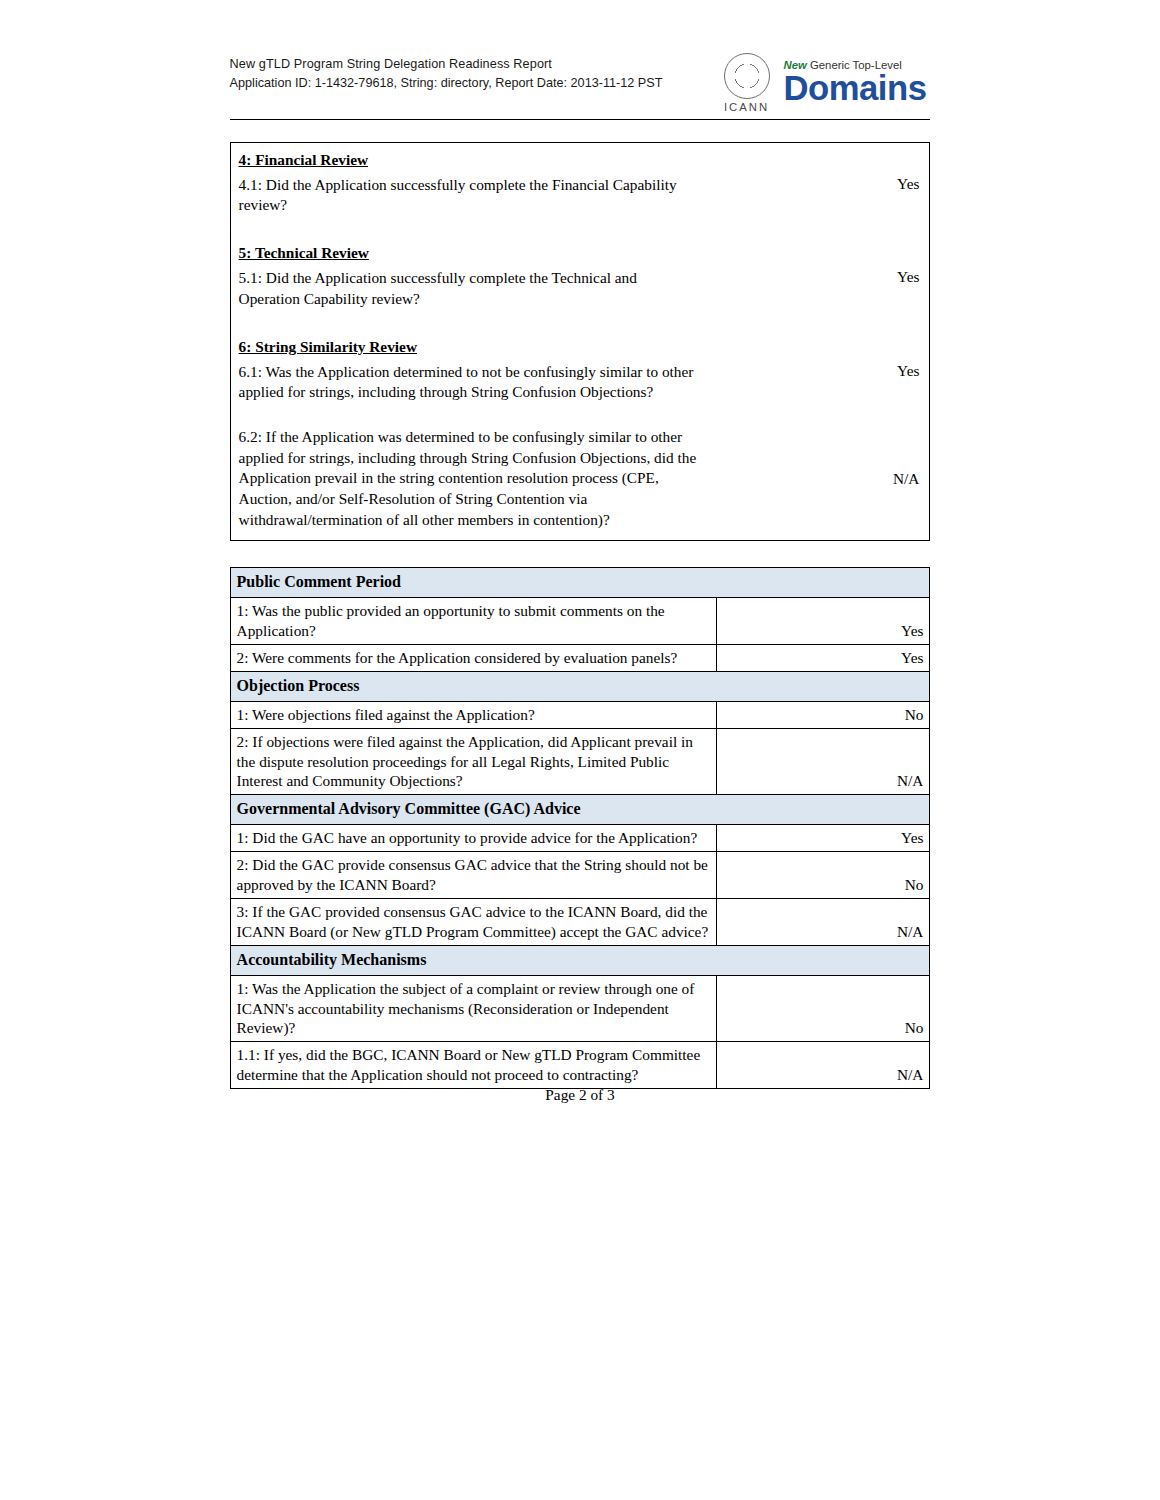New gTLD Program String Delegation Readiness Report
Application ID: 1-1432-79618, String: directory, Report Date: 2013-11-12 PST
ICANN
New Generic Top-Level
Domains
| 4: Financial Review |
| 4.1: Did the Application successfully complete the Financial Capability review? | Yes |
| 5: Technical Review |
| 5.1: Did the Application successfully complete the Technical and Operation Capability review? | Yes |
| 6: String Similarity Review |
| 6.1: Was the Application determined to not be confusingly similar to other applied for strings, including through String Confusion Objections? | Yes |
| 6.2: If the Application was determined to be confusingly similar to other applied for strings, including through String Confusion Objections, did the Application prevail in the string contention resolution process (CPE, Auction, and/or Self-Resolution of String Contention via withdrawal/termination of all other members in contention)? | N/A |
| Public Comment Period |
| 1: Was the public provided an opportunity to submit comments on the Application? | Yes |
| 2: Were comments for the Application considered by evaluation panels? | Yes |
| Objection Process |
| 1: Were objections filed against the Application? | No |
| 2: If objections were filed against the Application, did Applicant prevail in the dispute resolution proceedings for all Legal Rights, Limited Public Interest and Community Objections? | N/A |
| Governmental Advisory Committee (GAC) Advice |
| 1: Did the GAC have an opportunity to provide advice for the Application? | Yes |
| 2: Did the GAC provide consensus GAC advice that the String should not be approved by the ICANN Board? | No |
| 3: If the GAC provided consensus GAC advice to the ICANN Board, did the ICANN Board (or New gTLD Program Committee) accept the GAC advice? | N/A |
| Accountability Mechanisms |
| 1: Was the Application the subject of a complaint or review through one of ICANN's accountability mechanisms (Reconsideration or Independent Review)? | No |
| 1.1: If yes, did the BGC, ICANN Board or New gTLD Program Committee determine that the Application should not proceed to contracting? | N/A |
Page 2 of 3